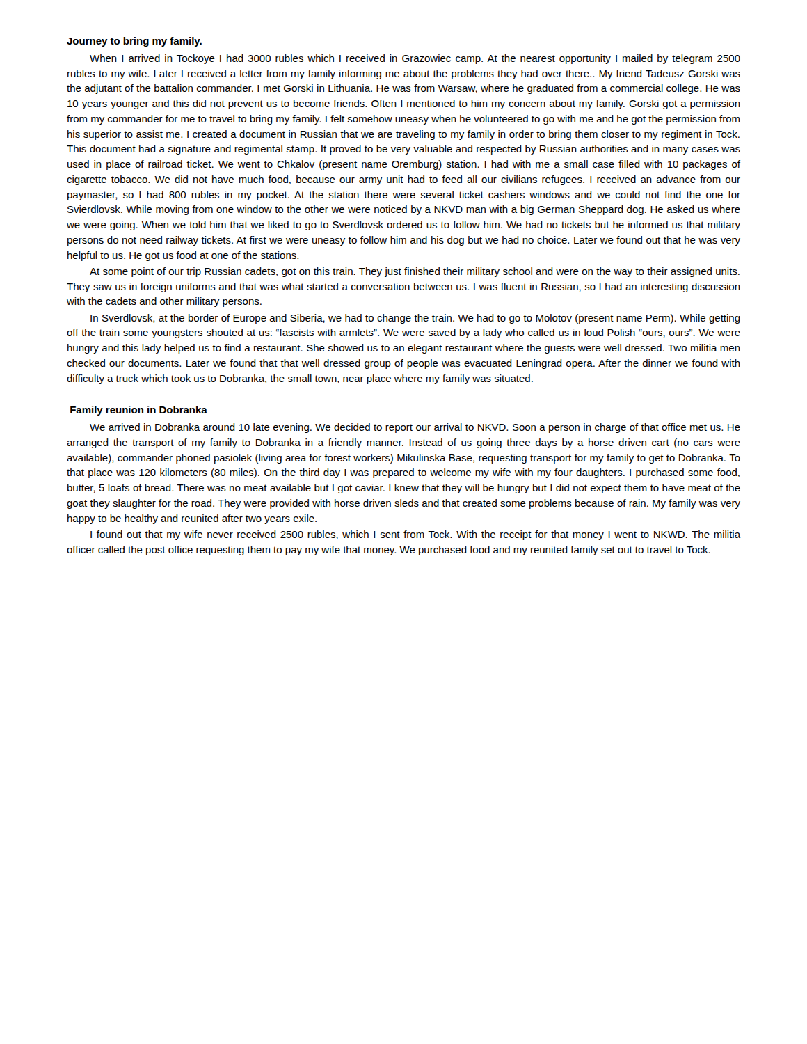Journey to bring my family.
When I arrived in Tockoye I had 3000 rubles which I received in Grazowiec camp. At the nearest opportunity I mailed by telegram 2500 rubles to my wife. Later I received a letter from my family informing me about the problems they had over there.. My friend Tadeusz Gorski was the adjutant of the battalion commander. I met Gorski in Lithuania. He was from Warsaw, where he graduated from a commercial college. He was 10 years younger and this did not prevent us to become friends. Often I mentioned to him my concern about my family. Gorski got a permission from my commander for me to travel to bring my family. I felt somehow uneasy when he volunteered to go with me and he got the permission from his superior to assist me. I created a document in Russian that we are traveling to my family in order to bring them closer to my regiment in Tock. This document had a signature and regimental stamp. It proved to be very valuable and respected by Russian authorities and in many cases was used in place of railroad ticket. We went to Chkalov (present name Oremburg) station. I had with me a small case filled with 10 packages of cigarette tobacco. We did not have much food, because our army unit had to feed all our civilians refugees. I received an advance from our paymaster, so I had 800 rubles in my pocket. At the station there were several ticket cashers windows and we could not find the one for Svierdlovsk. While moving from one window to the other we were noticed by a NKVD man with a big German Sheppard dog. He asked us where we were going. When we told him that we liked to go to Sverdlovsk ordered us to follow him. We had no tickets but he informed us that military persons do not need railway tickets. At first we were uneasy to follow him and his dog but we had no choice. Later we found out that he was very helpful to us. He got us food at one of the stations.
At some point of our trip Russian cadets, got on this train. They just finished their military school and were on the way to their assigned units. They saw us in foreign uniforms and that was what started a conversation between us. I was fluent in Russian, so I had an interesting discussion with the cadets and other military persons.
In Sverdlovsk, at the border of Europe and Siberia, we had to change the train. We had to go to Molotov (present name Perm). While getting off the train some youngsters shouted at us: “fascists with armlets”. We were saved by a lady who called us in loud Polish “ours, ours”. We were hungry and this lady helped us to find a restaurant. She showed us to an elegant restaurant where the guests were well dressed. Two militia men checked our documents. Later we found that that well dressed group of people was evacuated Leningrad opera. After the dinner we found with difficulty a truck which took us to Dobranka, the small town, near place where my family was situated.
Family reunion in Dobranka
We arrived in Dobranka around 10 late evening. We decided to report our arrival to NKVD. Soon a person in charge of that office met us. He arranged the transport of my family to Dobranka in a friendly manner. Instead of us going three days by a horse driven cart (no cars were available), commander phoned pasiolek (living area for forest workers) Mikulinska Base, requesting transport for my family to get to Dobranka. To that place was 120 kilometers (80 miles). On the third day I was prepared to welcome my wife with my four daughters. I purchased some food, butter, 5 loafs of bread. There was no meat available but I got caviar. I knew that they will be hungry but I did not expect them to have meat of the goat they slaughter for the road. They were provided with horse driven sleds and that created some problems because of rain. My family was very happy to be healthy and reunited after two years exile.
I found out that my wife never received 2500 rubles, which I sent from Tock. With the receipt for that money I went to NKWD. The militia officer called the post office requesting them to pay my wife that money. We purchased food and my reunited family set out to travel to Tock.